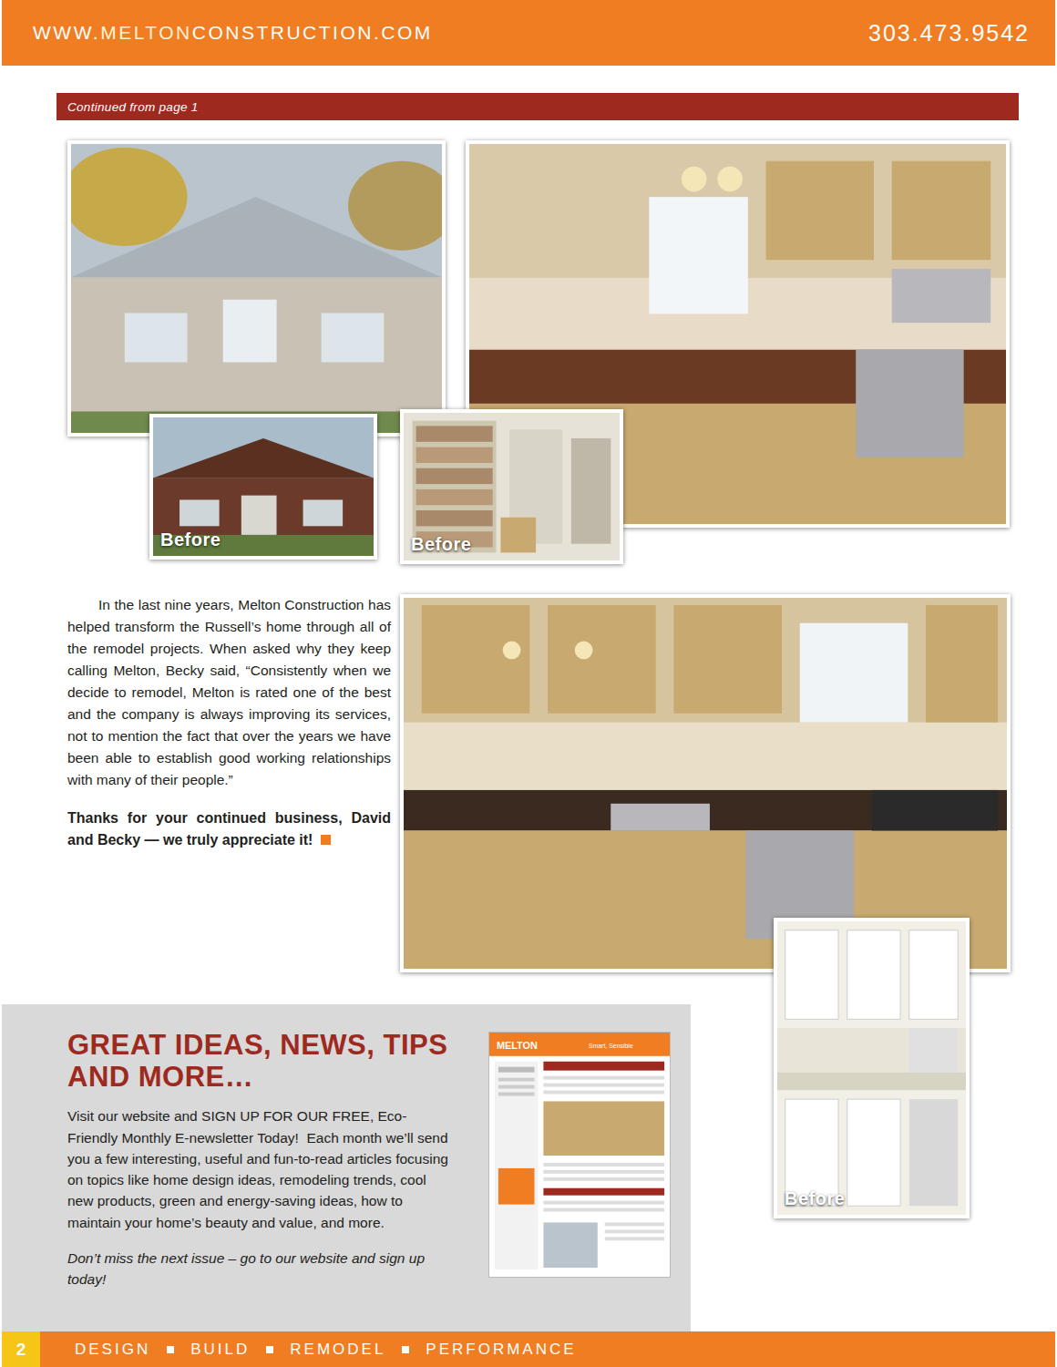WWW.MELTONCONSTRUCTION.COM
303.473.9542
Continued from page 1
Before
Before
In the last nine years, Melton Construction has helped transform the Russell’s home through all of the remodel projects. When asked why they keep calling Melton, Becky said, “Consistently when we decide to remodel, Melton is rated one of the best and the company is always improving its services, not to mention the fact that over the years we have been able to establish good working relationships with many of their people.”
Thanks for your continued business, David and Becky — we truly appreciate it!
Before
GREAT IDEAS, NEWS, TIPS
AND MORE…
Visit our website and SIGN UP FOR OUR FREE, Eco-Friendly Monthly E-newsletter Today! Each month we’ll send you a few interesting, useful and fun-to-read articles focusing on topics like home design ideas, remodeling trends, cool new products, green and energy-saving ideas, how to maintain your home’s beauty and value, and more.
Don’t miss the next issue – go to our website and sign up today!
2
DESIGN BUILD REMODEL PERFORMANCE